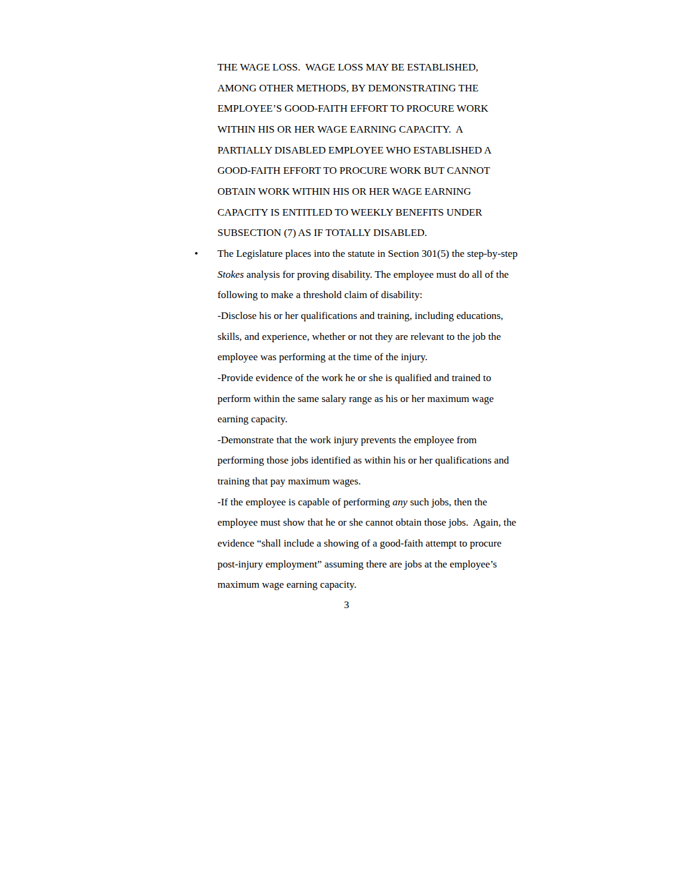THE WAGE LOSS. WAGE LOSS MAY BE ESTABLISHED, AMONG OTHER METHODS, BY DEMONSTRATING THE EMPLOYEE’S GOOD-FAITH EFFORT TO PROCURE WORK WITHIN HIS OR HER WAGE EARNING CAPACITY. A PARTIALLY DISABLED EMPLOYEE WHO ESTABLISHED A GOOD-FAITH EFFORT TO PROCURE WORK BUT CANNOT OBTAIN WORK WITHIN HIS OR HER WAGE EARNING CAPACITY IS ENTITLED TO WEEKLY BENEFITS UNDER SUBSECTION (7) AS IF TOTALLY DISABLED.
The Legislature places into the statute in Section 301(5) the step-by-step Stokes analysis for proving disability. The employee must do all of the following to make a threshold claim of disability:
-Disclose his or her qualifications and training, including educations, skills, and experience, whether or not they are relevant to the job the employee was performing at the time of the injury.
-Provide evidence of the work he or she is qualified and trained to perform within the same salary range as his or her maximum wage earning capacity.
-Demonstrate that the work injury prevents the employee from performing those jobs identified as within his or her qualifications and training that pay maximum wages.
-If the employee is capable of performing any such jobs, then the employee must show that he or she cannot obtain those jobs. Again, the evidence “shall include a showing of a good-faith attempt to procure post-injury employment” assuming there are jobs at the employee’s maximum wage earning capacity.
3